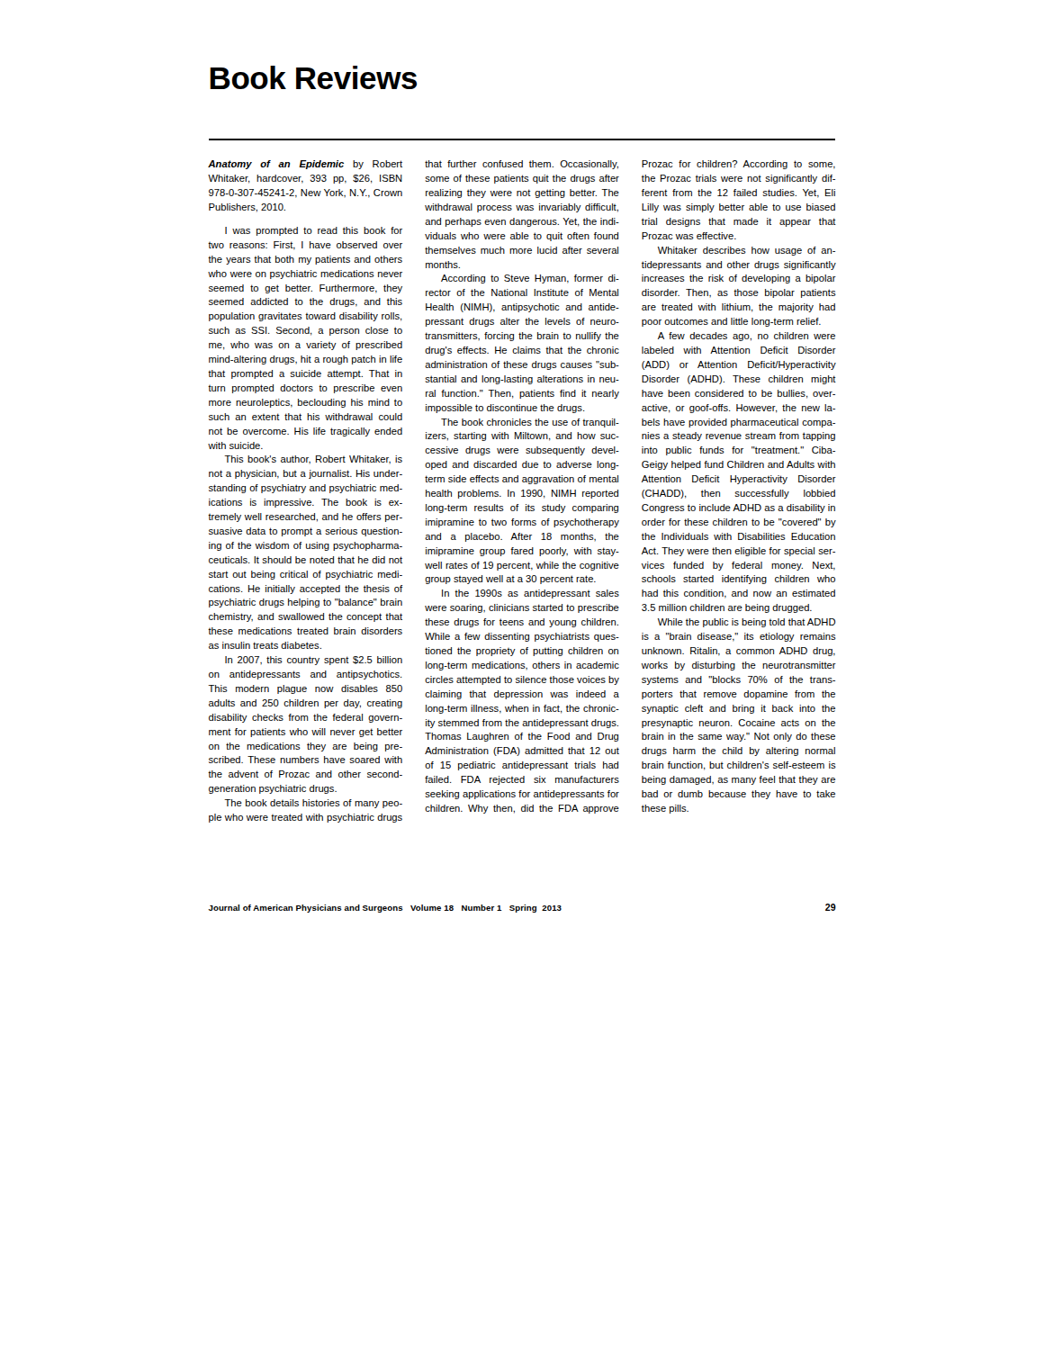Book Reviews
Anatomy of an Epidemic by Robert Whitaker, hardcover, 393 pp, $26, ISBN 978-0-307-45241-2, New York, N.Y., Crown Publishers, 2010.
I was prompted to read this book for two reasons: First, I have observed over the years that both my patients and others who were on psychiatric medications never seemed to get better. Furthermore, they seemed addicted to the drugs, and this population gravitates toward disability rolls, such as SSI. Second, a person close to me, who was on a variety of prescribed mind-altering drugs, hit a rough patch in life that prompted a suicide attempt. That in turn prompted doctors to prescribe even more neuroleptics, beclouding his mind to such an extent that his withdrawal could not be overcome. His life tragically ended with suicide.
This book's author, Robert Whitaker, is not a physician, but a journalist. His understanding of psychiatry and psychiatric medications is impressive. The book is extremely well researched, and he offers persuasive data to prompt a serious questioning of the wisdom of using psychopharmaceuticals. It should be noted that he did not start out being critical of psychiatric medications. He initially accepted the thesis of psychiatric drugs helping to "balance" brain chemistry, and swallowed the concept that these medications treated brain disorders as insulin treats diabetes.
In 2007, this country spent $2.5 billion on antidepressants and antipsychotics. This modern plague now disables 850 adults and 250 children per day, creating disability checks from the federal government for patients who will never get better on the medications they are being prescribed. These numbers have soared with the advent of Prozac and other second-generation psychiatric drugs.
The book details histories of many people who were treated with psychiatric drugs that further confused them. Occasionally, some of these patients quit the drugs after realizing they were not getting better. The withdrawal process was invariably difficult, and perhaps even dangerous. Yet, the individuals who were able to quit often found themselves much more lucid after several months.
According to Steve Hyman, former director of the National Institute of Mental Health (NIMH), antipsychotic and antidepressant drugs alter the levels of neurotransmitters, forcing the brain to nullify the drug's effects. He claims that the chronic administration of these drugs causes "substantial and long-lasting alterations in neural function." Then, patients find it nearly impossible to discontinue the drugs.
The book chronicles the use of tranquilizers, starting with Miltown, and how successive drugs were subsequently developed and discarded due to adverse long-term side effects and aggravation of mental health problems. In 1990, NIMH reported long-term results of its study comparing imipramine to two forms of psychotherapy and a placebo. After 18 months, the imipramine group fared poorly, with stay-well rates of 19 percent, while the cognitive group stayed well at a 30 percent rate.
In the 1990s as antidepressant sales were soaring, clinicians started to prescribe these drugs for teens and young children. While a few dissenting psychiatrists questioned the propriety of putting children on long-term medications, others in academic circles attempted to silence those voices by claiming that depression was indeed a long-term illness, when in fact, the chronicity stemmed from the antidepressant drugs. Thomas Laughren of the Food and Drug Administration (FDA) admitted that 12 out of 15 pediatric antidepressant trials had failed. FDA rejected six manufacturers seeking applications for antidepressants for children. Why then, did the FDA approve Prozac for children? According to some, the Prozac trials were not significantly different from the 12 failed studies. Yet, Eli Lilly was simply better able to use biased trial designs that made it appear that Prozac was effective.
Whitaker describes how usage of antidepressants and other drugs significantly increases the risk of developing a bipolar disorder. Then, as those bipolar patients are treated with lithium, the majority had poor outcomes and little long-term relief.
A few decades ago, no children were labeled with Attention Deficit Disorder (ADD) or Attention Deficit/Hyperactivity Disorder (ADHD). These children might have been considered to be bullies, overactive, or goof-offs. However, the new labels have provided pharmaceutical companies a steady revenue stream from tapping into public funds for "treatment." Ciba-Geigy helped fund Children and Adults with Attention Deficit Hyperactivity Disorder (CHADD), then successfully lobbied Congress to include ADHD as a disability in order for these children to be "covered" by the Individuals with Disabilities Education Act. They were then eligible for special services funded by federal money. Next, schools started identifying children who had this condition, and now an estimated 3.5 million children are being drugged.
While the public is being told that ADHD is a "brain disease," its etiology remains unknown. Ritalin, a common ADHD drug, works by disturbing the neurotransmitter systems and "blocks 70% of the transporters that remove dopamine from the synaptic cleft and bring it back into the presynaptic neuron. Cocaine acts on the brain in the same way." Not only do these drugs harm the child by altering normal brain function, but children's self-esteem is being damaged, as many feel that they are bad or dumb because they have to take these pills.
Journal of American Physicians and Surgeons Volume 18 Number 1 Spring 2013
29